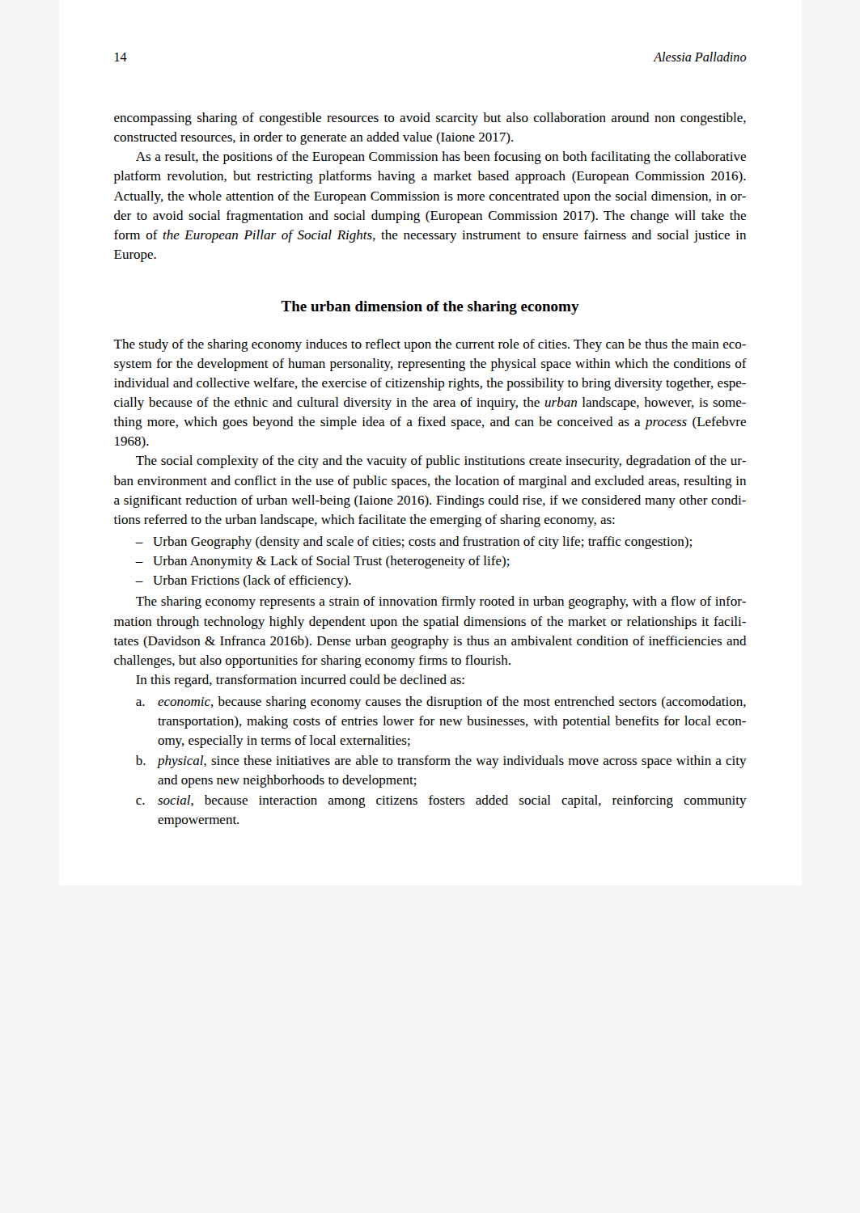14 Alessia Palladino
encompassing sharing of congestible resources to avoid scarcity but also collaboration around non congestible, constructed resources, in order to generate an added value (Iaione 2017).
As a result, the positions of the European Commission has been focusing on both facilitating the collaborative platform revolution, but restricting platforms having a market based approach (European Commission 2016). Actually, the whole attention of the European Commission is more concentrated upon the social dimension, in order to avoid social fragmentation and social dumping (European Commission 2017). The change will take the form of the European Pillar of Social Rights, the necessary instrument to ensure fairness and social justice in Europe.
The urban dimension of the sharing economy
The study of the sharing economy induces to reflect upon the current role of cities. They can be thus the main ecosystem for the development of human personality, representing the physical space within which the conditions of individual and collective welfare, the exercise of citizenship rights, the possibility to bring diversity together, especially because of the ethnic and cultural diversity in the area of inquiry, the urban landscape, however, is something more, which goes beyond the simple idea of a fixed space, and can be conceived as a process (Lefebvre 1968).
The social complexity of the city and the vacuity of public institutions create insecurity, degradation of the urban environment and conflict in the use of public spaces, the location of marginal and excluded areas, resulting in a significant reduction of urban well-being (Iaione 2016). Findings could rise, if we considered many other conditions referred to the urban landscape, which facilitate the emerging of sharing economy, as:
Urban Geography (density and scale of cities; costs and frustration of city life; traffic congestion);
Urban Anonymity & Lack of Social Trust (heterogeneity of life);
Urban Frictions (lack of efficiency).
The sharing economy represents a strain of innovation firmly rooted in urban geography, with a flow of information through technology highly dependent upon the spatial dimensions of the market or relationships it facilitates (Davidson & Infranca 2016b). Dense urban geography is thus an ambivalent condition of inefficiencies and challenges, but also opportunities for sharing economy firms to flourish.
In this regard, transformation incurred could be declined as:
economic, because sharing economy causes the disruption of the most entrenched sectors (accomodation, transportation), making costs of entries lower for new businesses, with potential benefits for local economy, especially in terms of local externalities;
physical, since these initiatives are able to transform the way individuals move across space within a city and opens new neighborhoods to development;
social, because interaction among citizens fosters added social capital, reinforcing community empowerment.